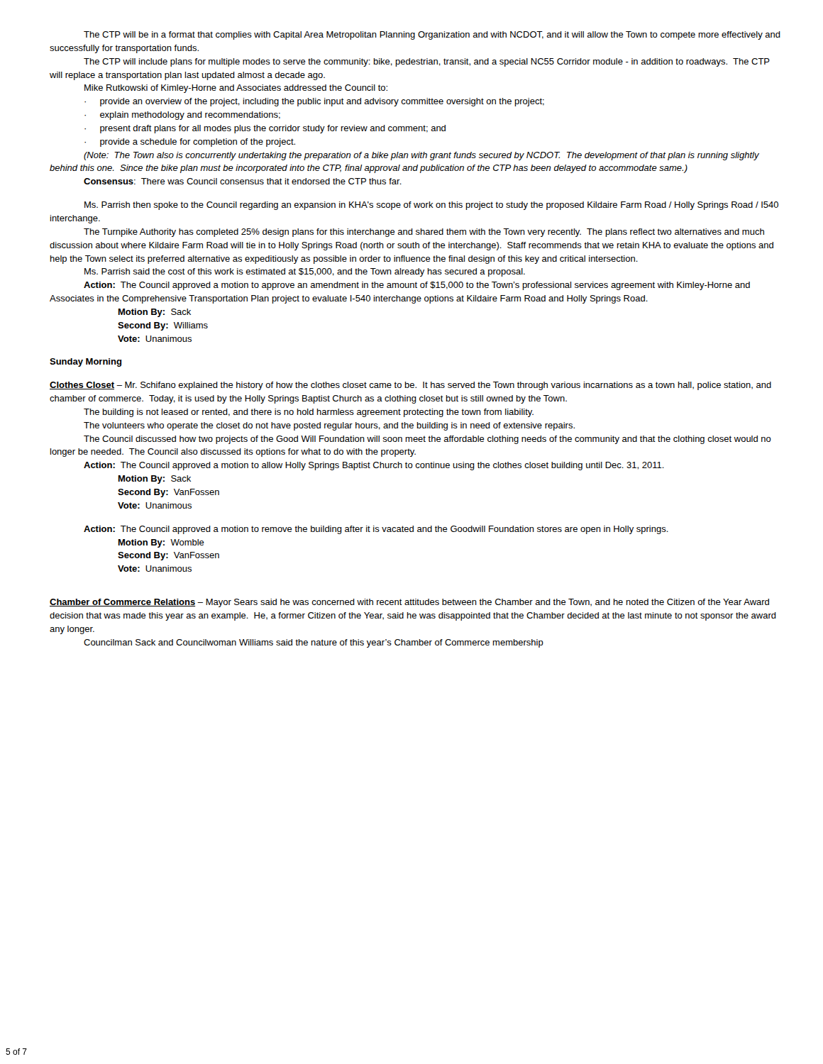The CTP will be in a format that complies with Capital Area Metropolitan Planning Organization and with NCDOT, and it will allow the Town to compete more effectively and successfully for transportation funds.
The CTP will include plans for multiple modes to serve the community: bike, pedestrian, transit, and a special NC55 Corridor module - in addition to roadways. The CTP will replace a transportation plan last updated almost a decade ago.
Mike Rutkowski of Kimley-Horne and Associates addressed the Council to:
· provide an overview of the project, including the public input and advisory committee oversight on the project;
· explain methodology and recommendations;
· present draft plans for all modes plus the corridor study for review and comment; and
· provide a schedule for completion of the project.
(Note: The Town also is concurrently undertaking the preparation of a bike plan with grant funds secured by NCDOT. The development of that plan is running slightly behind this one. Since the bike plan must be incorporated into the CTP, final approval and publication of the CTP has been delayed to accommodate same.)
Consensus: There was Council consensus that it endorsed the CTP thus far.
Ms. Parrish then spoke to the Council regarding an expansion in KHA's scope of work on this project to study the proposed Kildaire Farm Road / Holly Springs Road / I540 interchange.
The Turnpike Authority has completed 25% design plans for this interchange and shared them with the Town very recently. The plans reflect two alternatives and much discussion about where Kildaire Farm Road will tie in to Holly Springs Road (north or south of the interchange). Staff recommends that we retain KHA to evaluate the options and help the Town select its preferred alternative as expeditiously as possible in order to influence the final design of this key and critical intersection.
Ms. Parrish said the cost of this work is estimated at $15,000, and the Town already has secured a proposal.
Action: The Council approved a motion to approve an amendment in the amount of $15,000 to the Town’s professional services agreement with Kimley-Horne and Associates in the Comprehensive Transportation Plan project to evaluate I-540 interchange options at Kildaire Farm Road and Holly Springs Road.
Motion By: Sack
Second By: Williams
Vote: Unanimous
Sunday Morning
Clothes Closet – Mr. Schifano explained the history of how the clothes closet came to be. It has served the Town through various incarnations as a town hall, police station, and chamber of commerce. Today, it is used by the Holly Springs Baptist Church as a clothing closet but is still owned by the Town.
The building is not leased or rented, and there is no hold harmless agreement protecting the town from liability.
The volunteers who operate the closet do not have posted regular hours, and the building is in need of extensive repairs.
The Council discussed how two projects of the Good Will Foundation will soon meet the affordable clothing needs of the community and that the clothing closet would no longer be needed. The Council also discussed its options for what to do with the property.
Action: The Council approved a motion to allow Holly Springs Baptist Church to continue using the clothes closet building until Dec. 31, 2011.
Motion By: Sack
Second By: VanFossen
Vote: Unanimous
Action: The Council approved a motion to remove the building after it is vacated and the Goodwill Foundation stores are open in Holly springs.
Motion By: Womble
Second By: VanFossen
Vote: Unanimous
Chamber of Commerce Relations – Mayor Sears said he was concerned with recent attitudes between the Chamber and the Town, and he noted the Citizen of the Year Award decision that was made this year as an example. He, a former Citizen of the Year, said he was disappointed that the Chamber decided at the last minute to not sponsor the award any longer.
Councilman Sack and Councilwoman Williams said the nature of this year’s Chamber of Commerce membership
5 of 7